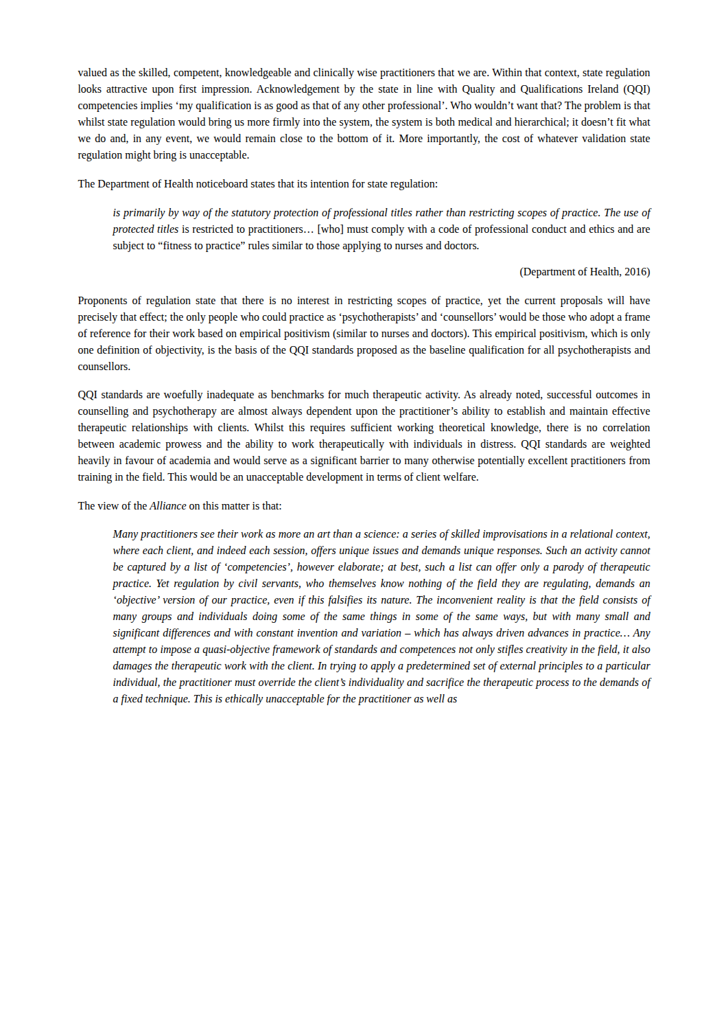valued as the skilled, competent, knowledgeable and clinically wise practitioners that we are. Within that context, state regulation looks attractive upon first impression. Acknowledgement by the state in line with Quality and Qualifications Ireland (QQI) competencies implies ‘my qualification is as good as that of any other professional’. Who wouldn’t want that? The problem is that whilst state regulation would bring us more firmly into the system, the system is both medical and hierarchical; it doesn’t fit what we do and, in any event, we would remain close to the bottom of it. More importantly, the cost of whatever validation state regulation might bring is unacceptable.
The Department of Health noticeboard states that its intention for state regulation:
is primarily by way of the statutory protection of professional titles rather than restricting scopes of practice. The use of protected titles is restricted to practitioners… [who] must comply with a code of professional conduct and ethics and are subject to “fitness to practice” rules similar to those applying to nurses and doctors.
(Department of Health, 2016)
Proponents of regulation state that there is no interest in restricting scopes of practice, yet the current proposals will have precisely that effect; the only people who could practice as ‘psychotherapists’ and ‘counsellors’ would be those who adopt a frame of reference for their work based on empirical positivism (similar to nurses and doctors). This empirical positivism, which is only one definition of objectivity, is the basis of the QQI standards proposed as the baseline qualification for all psychotherapists and counsellors.
QQI standards are woefully inadequate as benchmarks for much therapeutic activity. As already noted, successful outcomes in counselling and psychotherapy are almost always dependent upon the practitioner’s ability to establish and maintain effective therapeutic relationships with clients. Whilst this requires sufficient working theoretical knowledge, there is no correlation between academic prowess and the ability to work therapeutically with individuals in distress. QQI standards are weighted heavily in favour of academia and would serve as a significant barrier to many otherwise potentially excellent practitioners from training in the field. This would be an unacceptable development in terms of client welfare.
The view of the Alliance on this matter is that:
Many practitioners see their work as more an art than a science: a series of skilled improvisations in a relational context, where each client, and indeed each session, offers unique issues and demands unique responses. Such an activity cannot be captured by a list of ‘competencies’, however elaborate; at best, such a list can offer only a parody of therapeutic practice. Yet regulation by civil servants, who themselves know nothing of the field they are regulating, demands an ‘objective’ version of our practice, even if this falsifies its nature. The inconvenient reality is that the field consists of many groups and individuals doing some of the same things in some of the same ways, but with many small and significant differences and with constant invention and variation – which has always driven advances in practice… Any attempt to impose a quasi-objective framework of standards and competences not only stifles creativity in the field, it also damages the therapeutic work with the client. In trying to apply a predetermined set of external principles to a particular individual, the practitioner must override the client’s individuality and sacrifice the therapeutic process to the demands of a fixed technique. This is ethically unacceptable for the practitioner as well as